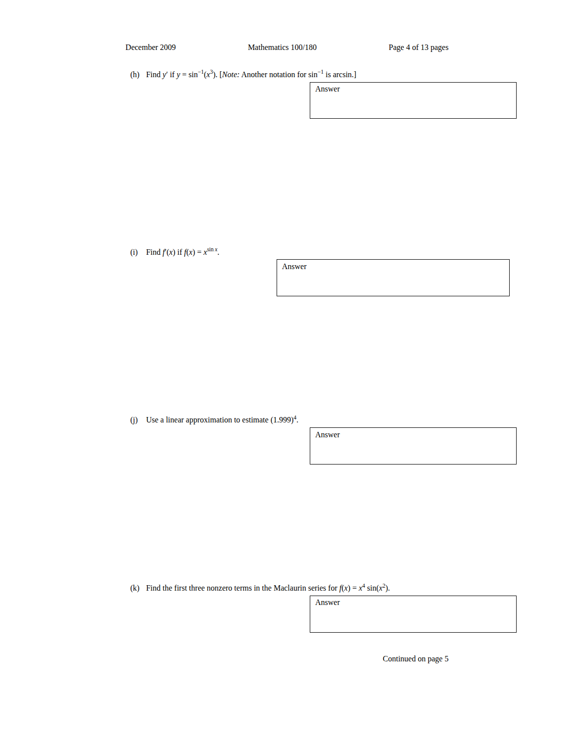December 2009
Mathematics 100/180
Page 4 of 13 pages
(h)
Find y′ if y = sin−1(x3). [Note: Another notation for sin−1 is arcsin.]
Answer
(i)
Find f′(x) if f(x) = xsin x.
Answer
(j)
Use a linear approximation to estimate (1.999)4.
Answer
(k)
Find the first three nonzero terms in the Maclaurin series for f(x) = x4 sin(x2).
Answer
Continued on page 5